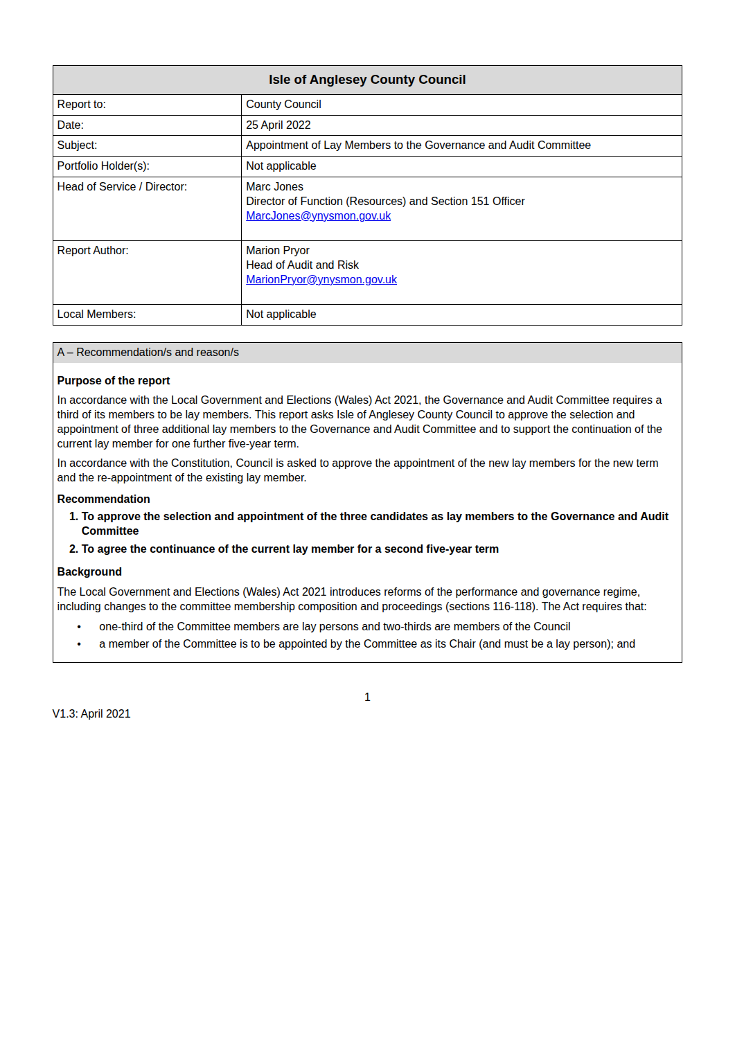| Isle of Anglesey County Council |
| --- |
| Report to: | County Council |
| Date: | 25 April 2022 |
| Subject: | Appointment of Lay Members to the Governance and Audit Committee |
| Portfolio Holder(s): | Not applicable |
| Head of Service / Director: | Marc Jones Director of Function (Resources) and Section 151 Officer MarcJones@ynysmon.gov.uk |
| Report Author: | Marion Pryor Head of Audit and Risk MarionPryor@ynysmon.gov.uk |
| Local Members: | Not applicable |
A – Recommendation/s and reason/s
Purpose of the report
In accordance with the Local Government and Elections (Wales) Act 2021, the Governance and Audit Committee requires a third of its members to be lay members. This report asks Isle of Anglesey County Council to approve the selection and appointment of three additional lay members to the Governance and Audit Committee and to support the continuation of the current lay member for one further five-year term.
In accordance with the Constitution, Council is asked to approve the appointment of the new lay members for the new term and the re-appointment of the existing lay member.
Recommendation
To approve the selection and appointment of the three candidates as lay members to the Governance and Audit Committee
To agree the continuance of the current lay member for a second five-year term
Background
The Local Government and Elections (Wales) Act 2021 introduces reforms of the performance and governance regime, including changes to the committee membership composition and proceedings (sections 116-118). The Act requires that:
one-third of the Committee members are lay persons and two-thirds are members of the Council
a member of the Committee is to be appointed by the Committee as its Chair (and must be a lay person); and
1
V1.3: April 2021